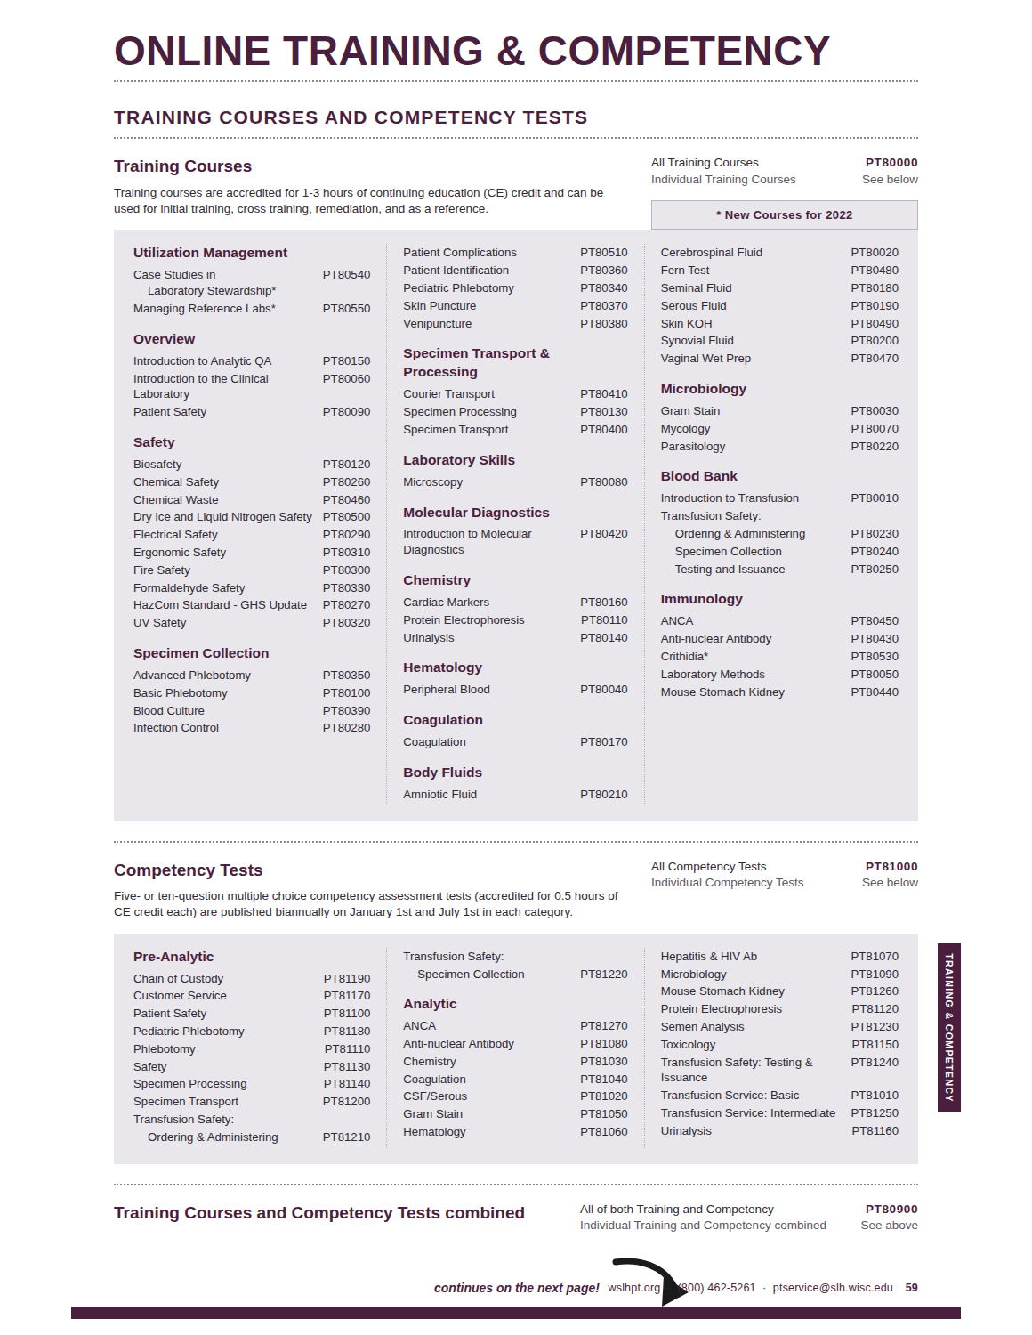Online Training & Competency
Training Courses and Competency Tests
Training Courses
Training courses are accredited for 1-3 hours of continuing education (CE) credit and can be used for initial training, cross training, remediation, and as a reference.
All Training Courses PT80000
Individual Training Courses See below
* New Courses for 2022
Utilization Management
Case Studies in PT80540
Laboratory Stewardship*
Managing Reference Labs*PT80550
Overview
Introduction to Analytic QA PT80150
Introduction to the Clinical Laboratory PT80060
Patient Safety PT80090
Safety
Biosafety PT80120
Chemical Safety PT80260
Chemical Waste PT80460
Dry Ice and Liquid Nitrogen Safety PT80500
Electrical Safety PT80290
Ergonomic Safety PT80310
Fire Safety PT80300
Formaldehyde Safety PT80330
HazCom Standard - GHS Update PT80270
UV Safety PT80320
Specimen Collection
Advanced Phlebotomy PT80350
Basic Phlebotomy PT80100
Blood Culture PT80390
Infection Control PT80280
Patient Complications PT80510
Patient Identification PT80360
Pediatric Phlebotomy PT80340
Skin Puncture PT80370
Venipuncture PT80380
Specimen Transport & Processing
Courier Transport PT80410
Specimen Processing PT80130
Specimen Transport PT80400
Laboratory Skills
Microscopy PT80080
Molecular Diagnostics
Introduction to Molecular Diagnostics PT80420
Chemistry
Cardiac Markers PT80160
Protein Electrophoresis PT80110
Urinalysis PT80140
Hematology
Peripheral Blood PT80040
Coagulation
Coagulation PT80170
Body Fluids
Amniotic Fluid PT80210
Cerebrospinal Fluid PT80020
Fern Test PT80480
Seminal Fluid PT80180
Serous Fluid PT80190
Skin KOH PT80490
Synovial Fluid PT80200
Vaginal Wet Prep PT80470
Microbiology
Gram Stain PT80030
Mycology PT80070
Parasitology PT80220
Blood Bank
Introduction to Transfusion PT80010
Transfusion Safety:
Ordering & Administering PT80230
Specimen Collection PT80240
Testing and Issuance PT80250
Immunology
ANCA PT80450
Anti-nuclear Antibody PT80430
Crithidia*PT80530
Laboratory Methods PT80050
Mouse Stomach Kidney PT80440
Competency Tests
Five- or ten-question multiple choice competency assessment tests (accredited for 0.5 hours of CE credit each) are published biannually on January 1st and July 1st in each category.
All Competency Tests PT81000
Individual Competency Tests See below
Pre-Analytic
Chain of Custody PT81190
Customer Service PT81170
Patient Safety PT81100
Pediatric Phlebotomy PT81180
Phlebotomy PT81110
Safety PT81130
Specimen Processing PT81140
Specimen Transport PT81200
Transfusion Safety:
Ordering & Administering PT81210
Transfusion Safety:
Specimen Collection PT81220
Analytic
ANCA PT81270
Anti-nuclear Antibody PT81080
Chemistry PT81030
Coagulation PT81040
CSF/Serous PT81020
Gram Stain PT81050
Hematology PT81060
Hepatitis & HIV Ab PT81070
Microbiology PT81090
Mouse Stomach Kidney PT81260
Protein Electrophoresis PT81120
Semen Analysis PT81230
Toxicology PT81150
Transfusion Safety: Testing & Issuance PT81240
Transfusion Service: Basic PT81010
Transfusion Service: Intermediate PT81250
Urinalysis PT81160
Training Courses and Competency Tests combined
All of both Training and Competency PT80900
Individual Training and Competency combined See above
continues on the next page!
wslhpt.org · (800) 462-5261 · ptservice@slh.wisc.edu 59
Training & Competency